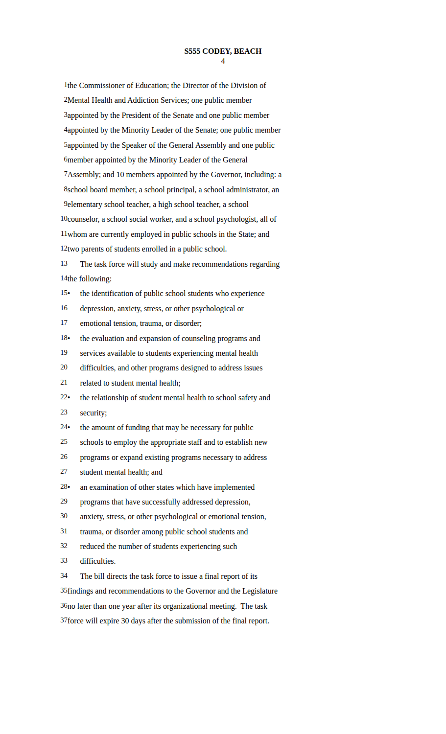S555 CODEY, BEACH
4
| 1 | the Commissioner of Education; the Director of the Division of |
| 2 | Mental Health and Addiction Services; one public member |
| 3 | appointed by the President of the Senate and one public member |
| 4 | appointed by the Minority Leader of the Senate; one public member |
| 5 | appointed by the Speaker of the General Assembly and one public |
| 6 | member appointed by the Minority Leader of the General |
| 7 | Assembly; and 10 members appointed by the Governor, including: a |
| 8 | school board member, a school principal, a school administrator, an |
| 9 | elementary school teacher, a high school teacher, a school |
| 10 | counselor, a school social worker, and a school psychologist, all of |
| 11 | whom are currently employed in public schools in the State; and |
| 12 | two parents of students enrolled in a public school. |
| 13 | The task force will study and make recommendations regarding |
| 14 | the following: |
| 15 | • the identification of public school students who experience |
| 16 | depression, anxiety, stress, or other psychological or |
| 17 | emotional tension, trauma, or disorder; |
| 18 | • the evaluation and expansion of counseling programs and |
| 19 | services available to students experiencing mental health |
| 20 | difficulties, and other programs designed to address issues |
| 21 | related to student mental health; |
| 22 | • the relationship of student mental health to school safety and |
| 23 | security; |
| 24 | • the amount of funding that may be necessary for public |
| 25 | schools to employ the appropriate staff and to establish new |
| 26 | programs or expand existing programs necessary to address |
| 27 | student mental health; and |
| 28 | • an examination of other states which have implemented |
| 29 | programs that have successfully addressed depression, |
| 30 | anxiety, stress, or other psychological or emotional tension, |
| 31 | trauma, or disorder among public school students and |
| 32 | reduced the number of students experiencing such |
| 33 | difficulties. |
| 34 | The bill directs the task force to issue a final report of its |
| 35 | findings and recommendations to the Governor and the Legislature |
| 36 | no later than one year after its organizational meeting. The task |
| 37 | force will expire 30 days after the submission of the final report. |